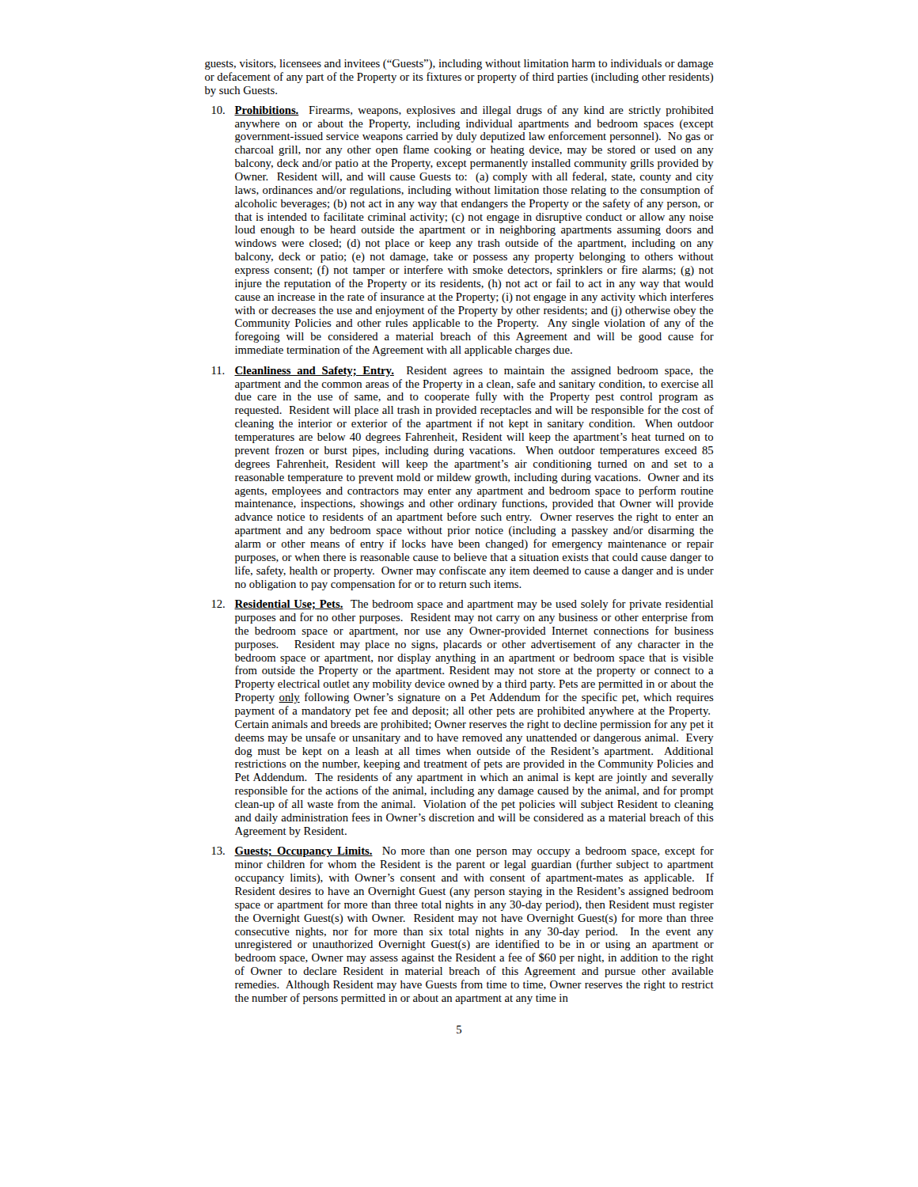guests, visitors, licensees and invitees (“Guests”), including without limitation harm to individuals or damage or defacement of any part of the Property or its fixtures or property of third parties (including other residents) by such Guests.
Prohibitions. Firearms, weapons, explosives and illegal drugs of any kind are strictly prohibited anywhere on or about the Property, including individual apartments and bedroom spaces (except government-issued service weapons carried by duly deputized law enforcement personnel). No gas or charcoal grill, nor any other open flame cooking or heating device, may be stored or used on any balcony, deck and/or patio at the Property, except permanently installed community grills provided by Owner. Resident will, and will cause Guests to: (a) comply with all federal, state, county and city laws, ordinances and/or regulations, including without limitation those relating to the consumption of alcoholic beverages; (b) not act in any way that endangers the Property or the safety of any person, or that is intended to facilitate criminal activity; (c) not engage in disruptive conduct or allow any noise loud enough to be heard outside the apartment or in neighboring apartments assuming doors and windows were closed; (d) not place or keep any trash outside of the apartment, including on any balcony, deck or patio; (e) not damage, take or possess any property belonging to others without express consent; (f) not tamper or interfere with smoke detectors, sprinklers or fire alarms; (g) not injure the reputation of the Property or its residents, (h) not act or fail to act in any way that would cause an increase in the rate of insurance at the Property; (i) not engage in any activity which interferes with or decreases the use and enjoyment of the Property by other residents; and (j) otherwise obey the Community Policies and other rules applicable to the Property. Any single violation of any of the foregoing will be considered a material breach of this Agreement and will be good cause for immediate termination of the Agreement with all applicable charges due.
Cleanliness and Safety; Entry. Resident agrees to maintain the assigned bedroom space, the apartment and the common areas of the Property in a clean, safe and sanitary condition, to exercise all due care in the use of same, and to cooperate fully with the Property pest control program as requested. Resident will place all trash in provided receptacles and will be responsible for the cost of cleaning the interior or exterior of the apartment if not kept in sanitary condition. When outdoor temperatures are below 40 degrees Fahrenheit, Resident will keep the apartment’s heat turned on to prevent frozen or burst pipes, including during vacations. When outdoor temperatures exceed 85 degrees Fahrenheit, Resident will keep the apartment’s air conditioning turned on and set to a reasonable temperature to prevent mold or mildew growth, including during vacations. Owner and its agents, employees and contractors may enter any apartment and bedroom space to perform routine maintenance, inspections, showings and other ordinary functions, provided that Owner will provide advance notice to residents of an apartment before such entry. Owner reserves the right to enter an apartment and any bedroom space without prior notice (including a passkey and/or disarming the alarm or other means of entry if locks have been changed) for emergency maintenance or repair purposes, or when there is reasonable cause to believe that a situation exists that could cause danger to life, safety, health or property. Owner may confiscate any item deemed to cause a danger and is under no obligation to pay compensation for or to return such items.
Residential Use; Pets. The bedroom space and apartment may be used solely for private residential purposes and for no other purposes. Resident may not carry on any business or other enterprise from the bedroom space or apartment, nor use any Owner-provided Internet connections for business purposes. Resident may place no signs, placards or other advertisement of any character in the bedroom space or apartment, nor display anything in an apartment or bedroom space that is visible from outside the Property or the apartment. Resident may not store at the property or connect to a Property electrical outlet any mobility device owned by a third party. Pets are permitted in or about the Property only following Owner’s signature on a Pet Addendum for the specific pet, which requires payment of a mandatory pet fee and deposit; all other pets are prohibited anywhere at the Property. Certain animals and breeds are prohibited; Owner reserves the right to decline permission for any pet it deems may be unsafe or unsanitary and to have removed any unattended or dangerous animal. Every dog must be kept on a leash at all times when outside of the Resident’s apartment. Additional restrictions on the number, keeping and treatment of pets are provided in the Community Policies and Pet Addendum. The residents of any apartment in which an animal is kept are jointly and severally responsible for the actions of the animal, including any damage caused by the animal, and for prompt clean-up of all waste from the animal. Violation of the pet policies will subject Resident to cleaning and daily administration fees in Owner’s discretion and will be considered as a material breach of this Agreement by Resident.
Guests; Occupancy Limits. No more than one person may occupy a bedroom space, except for minor children for whom the Resident is the parent or legal guardian (further subject to apartment occupancy limits), with Owner’s consent and with consent of apartment-mates as applicable. If Resident desires to have an Overnight Guest (any person staying in the Resident’s assigned bedroom space or apartment for more than three total nights in any 30-day period), then Resident must register the Overnight Guest(s) with Owner. Resident may not have Overnight Guest(s) for more than three consecutive nights, nor for more than six total nights in any 30-day period. In the event any unregistered or unauthorized Overnight Guest(s) are identified to be in or using an apartment or bedroom space, Owner may assess against the Resident a fee of $60 per night, in addition to the right of Owner to declare Resident in material breach of this Agreement and pursue other available remedies. Although Resident may have Guests from time to time, Owner reserves the right to restrict the number of persons permitted in or about an apartment at any time in
5